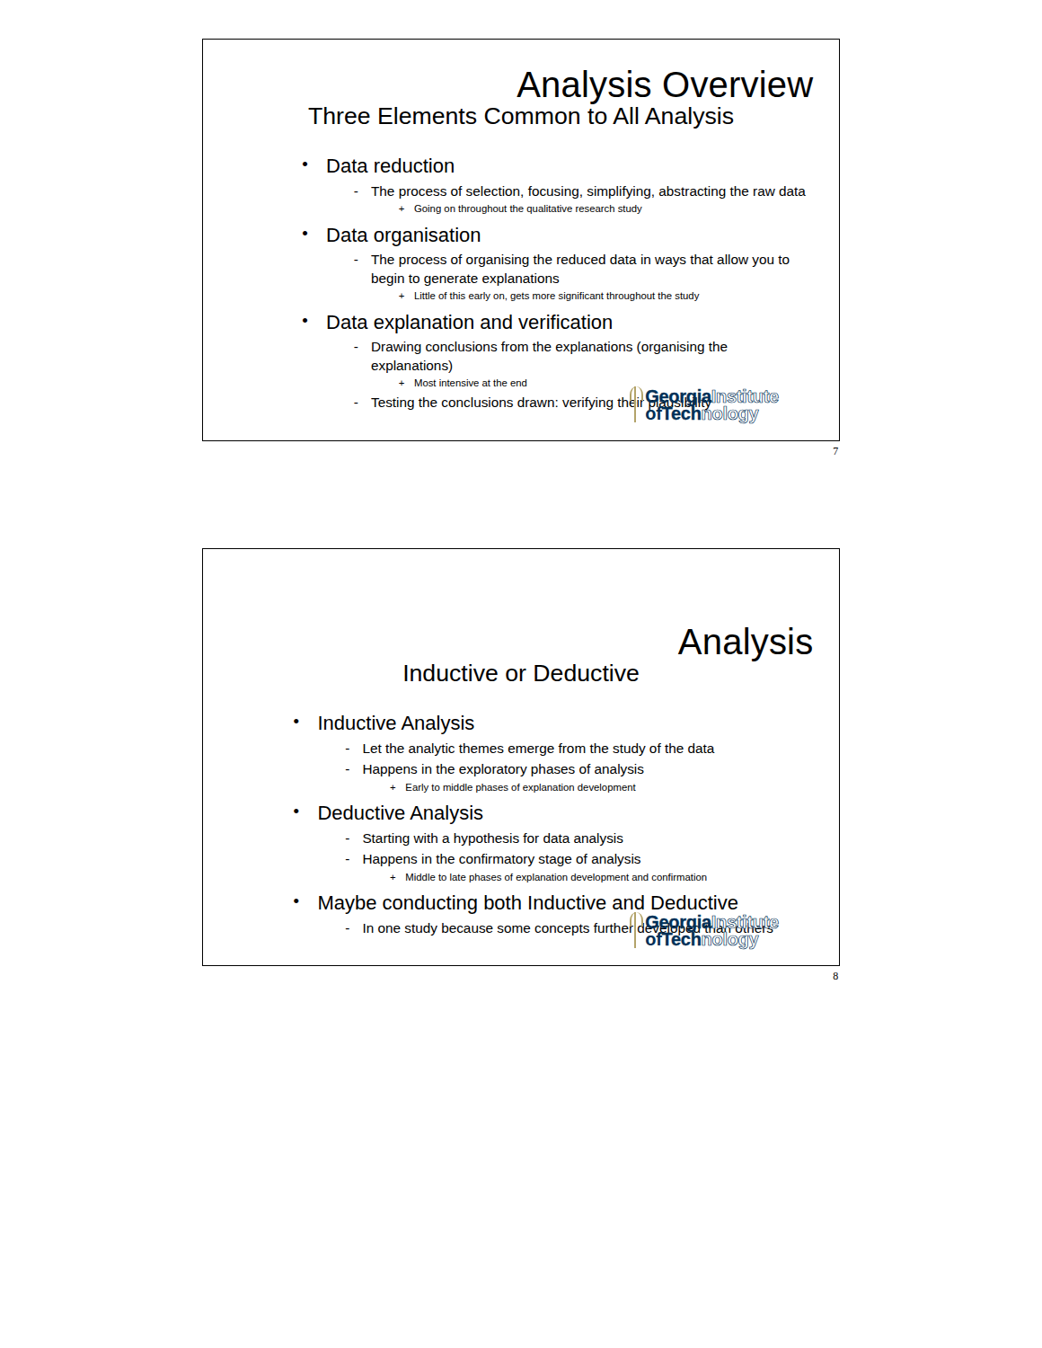Analysis Overview
Three Elements Common to All Analysis
Data reduction
The process of selection, focusing, simplifying, abstracting the raw data
Going on throughout the qualitative research study
Data organisation
The process of organising the reduced data in ways that allow you to begin to generate explanations
Little of this early on, gets more significant throughout the study
Data explanation and verification
Drawing conclusions from the explanations (organising the explanations)
Most intensive at the end
Testing the conclusions drawn: verifying their plausibility
Georgia Institute
of Tech nology
7
Analysis
Inductive or Deductive
Inductive Analysis
Let the analytic themes emerge from the study of the data
Happens in the exploratory phases of analysis
Early to middle phases of explanation development
Deductive Analysis
Starting with a hypothesis for data analysis
Happens in the confirmatory stage of analysis
Middle to late phases of explanation development and confirmation
Maybe conducting both Inductive and Deductive
In one study because some concepts further developed than others
Georgia Institute
of Tech nology
8